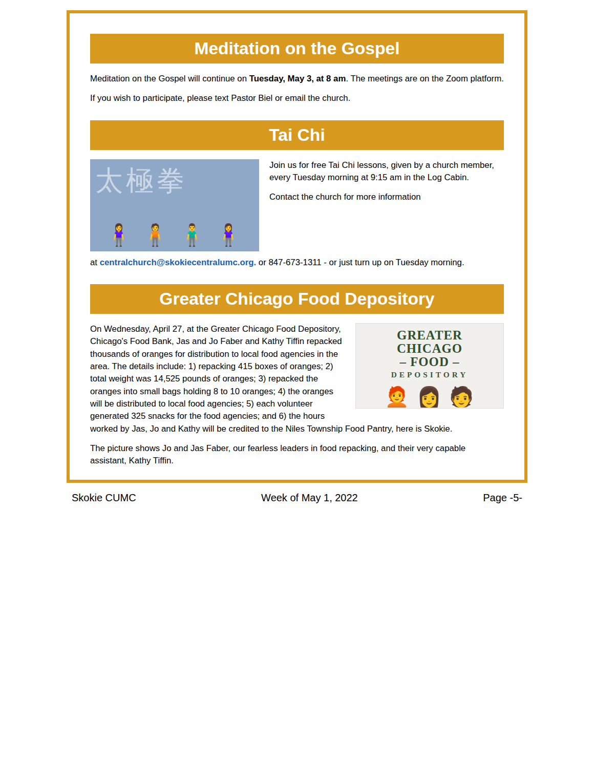Meditation on the Gospel
Meditation on the Gospel will continue on Tuesday, May 3, at 8 am. The meetings are on the Zoom platform.
If you wish to participate, please text Pastor Biel or email the church.
Tai Chi
太極拳
🧍‍♀️ 🧍 🧍‍♂️ 🧍‍♀️
Join us for free Tai Chi lessons, given by a church member, every Tuesday morning at 9:15 am in the Log Cabin.
Contact the church for more information
at centralchurch@skokiecentralumc.org. or 847-673-1311 - or just turn up on Tuesday morning.
Greater Chicago Food Depository
GREATER
CHICAGO
– FOOD – DEPOSITORY
🧑‍🦰 👩 🧑
On Wednesday, April 27, at the Greater Chicago Food Depository, Chicago's Food Bank, Jas and Jo Faber and Kathy Tiffin repacked thousands of oranges for distribution to local food agencies in the area. The details include: 1) repacking 415 boxes of oranges; 2) total weight was 14,525 pounds of oranges; 3) repacked the oranges into small bags holding 8 to 10 oranges; 4) the oranges will be distributed to local food agencies; 5) each volunteer generated 325 snacks for the food agencies; and 6) the hours worked by Jas, Jo and Kathy will be credited to the Niles Township Food Pantry, here is Skokie.
The picture shows Jo and Jas Faber, our fearless leaders in food repacking, and their very capable assistant, Kathy Tiffin.
Skokie CUMC
Week of May 1, 2022
Page -5-